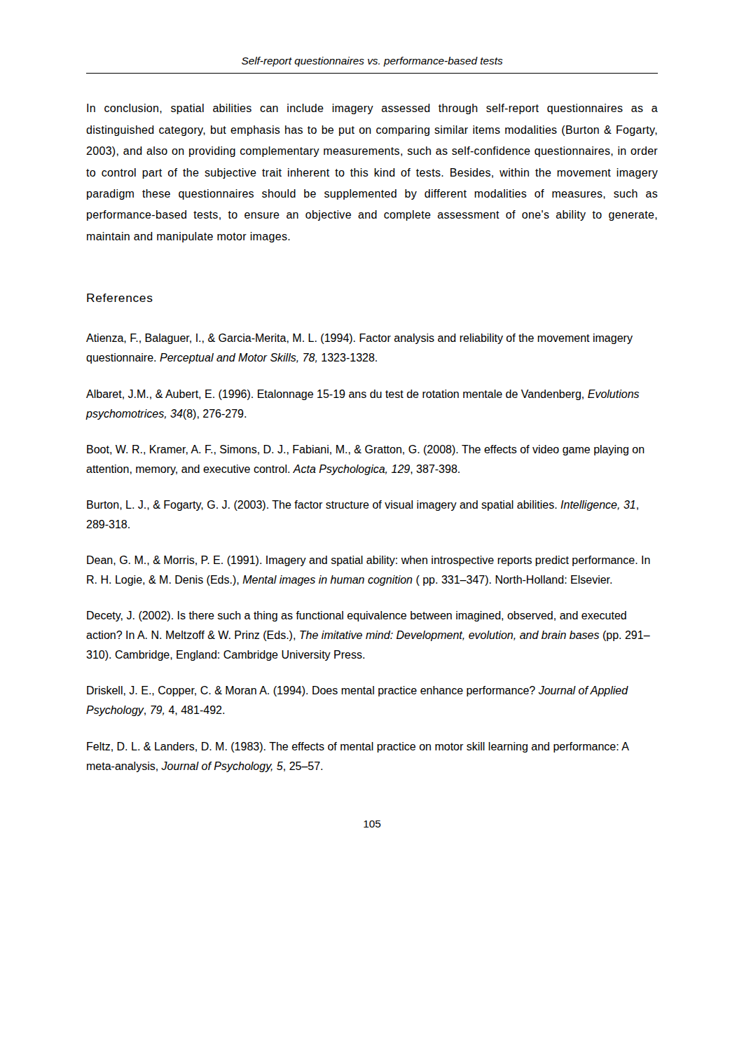Self-report questionnaires vs. performance-based tests
In conclusion, spatial abilities can include imagery assessed through self-report questionnaires as a distinguished category, but emphasis has to be put on comparing similar items modalities (Burton & Fogarty, 2003), and also on providing complementary measurements, such as self-confidence questionnaires, in order to control part of the subjective trait inherent to this kind of tests. Besides, within the movement imagery paradigm these questionnaires should be supplemented by different modalities of measures, such as performance-based tests, to ensure an objective and complete assessment of one's ability to generate, maintain and manipulate motor images.
References
Atienza, F., Balaguer, I., & Garcia-Merita, M. L. (1994). Factor analysis and reliability of the movement imagery questionnaire. Perceptual and Motor Skills, 78, 1323-1328.
Albaret, J.M., & Aubert, E. (1996). Etalonnage 15-19 ans du test de rotation mentale de Vandenberg, Evolutions psychomotrices, 34(8), 276-279.
Boot, W. R., Kramer, A. F., Simons, D. J., Fabiani, M., & Gratton, G. (2008). The effects of video game playing on attention, memory, and executive control. Acta Psychologica, 129, 387-398.
Burton, L. J., & Fogarty, G. J. (2003). The factor structure of visual imagery and spatial abilities. Intelligence, 31, 289-318.
Dean, G. M., & Morris, P. E. (1991). Imagery and spatial ability: when introspective reports predict performance. In R. H. Logie, & M. Denis (Eds.), Mental images in human cognition ( pp. 331–347). North-Holland: Elsevier.
Decety, J. (2002). Is there such a thing as functional equivalence between imagined, observed, and executed action? In A. N. Meltzoff & W. Prinz (Eds.), The imitative mind: Development, evolution, and brain bases (pp. 291–310). Cambridge, England: Cambridge University Press.
Driskell, J. E., Copper, C. & Moran A. (1994). Does mental practice enhance performance? Journal of Applied Psychology, 79, 4, 481-492.
Feltz, D. L. & Landers, D. M. (1983). The effects of mental practice on motor skill learning and performance: A meta-analysis, Journal of Psychology, 5, 25–57.
105